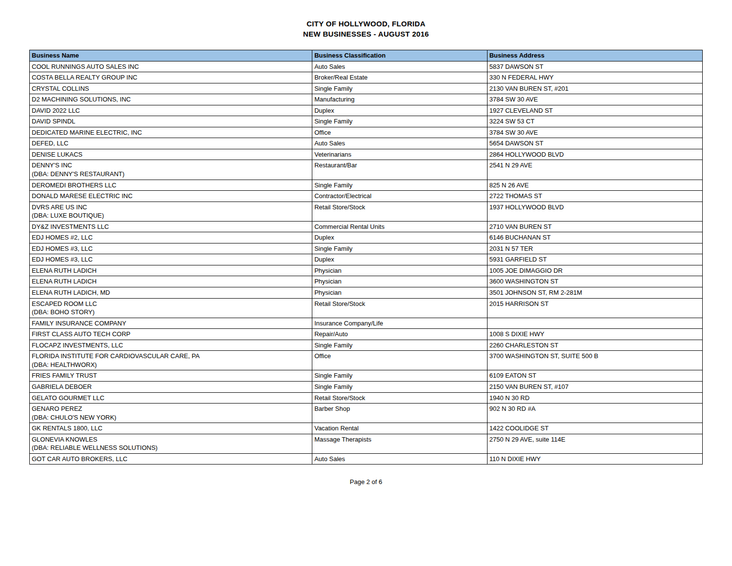CITY OF HOLLYWOOD, FLORIDA
NEW BUSINESSES - AUGUST 2016
| Business Name | Business Classification | Business Address |
| --- | --- | --- |
| COOL RUNNINGS AUTO SALES INC | Auto Sales | 5837 DAWSON ST |
| COSTA BELLA REALTY GROUP INC | Broker/Real Estate | 330 N FEDERAL HWY |
| CRYSTAL COLLINS | Single Family | 2130 VAN BUREN ST, #201 |
| D2 MACHINING SOLUTIONS, INC | Manufacturing | 3784 SW 30 AVE |
| DAVID 2022 LLC | Duplex | 1927 CLEVELAND ST |
| DAVID SPINDL | Single Family | 3224 SW 53 CT |
| DEDICATED MARINE ELECTRIC, INC | Office | 3784 SW 30 AVE |
| DEFED, LLC | Auto Sales | 5654 DAWSON ST |
| DENISE LUKACS | Veterinarians | 2864 HOLLYWOOD BLVD |
| DENNY'S INC (DBA: DENNY'S RESTAURANT) | Restaurant/Bar | 2541 N 29 AVE |
| DEROMEDI BROTHERS LLC | Single Family | 825 N 26 AVE |
| DONALD MARESE ELECTRIC INC | Contractor/Electrical | 2722 THOMAS ST |
| DVRS ARE US INC (DBA: LUXE BOUTIQUE) | Retail Store/Stock | 1937 HOLLYWOOD BLVD |
| DY&Z INVESTMENTS LLC | Commercial Rental Units | 2710 VAN BUREN ST |
| EDJ HOMES #2, LLC | Duplex | 6146 BUCHANAN ST |
| EDJ HOMES #3, LLC | Single Family | 2031 N 57 TER |
| EDJ HOMES #3, LLC | Duplex | 5931 GARFIELD ST |
| ELENA RUTH LADICH | Physician | 1005 JOE DIMAGGIO DR |
| ELENA RUTH LADICH | Physician | 3600 WASHINGTON ST |
| ELENA RUTH LADICH, MD | Physician | 3501 JOHNSON ST, RM 2-281M |
| ESCAPED ROOM LLC (DBA: BOHO STORY) | Retail Store/Stock | 2015 HARRISON ST |
| FAMILY INSURANCE COMPANY | Insurance Company/Life | |
| FIRST CLASS AUTO TECH CORP | Repair/Auto | 1008 S DIXIE HWY |
| FLOCAPZ INVESTMENTS, LLC | Single Family | 2260 CHARLESTON ST |
| FLORIDA INSTITUTE FOR CARDIOVASCULAR CARE, PA (DBA: HEALTHWORX) | Office | 3700 WASHINGTON ST, SUITE 500 B |
| FRIES FAMILY TRUST | Single Family | 6109 EATON ST |
| GABRIELA DEBOER | Single Family | 2150 VAN BUREN ST, #107 |
| GELATO GOURMET LLC | Retail Store/Stock | 1940 N 30 RD |
| GENARO PEREZ (DBA: CHULO'S NEW YORK) | Barber Shop | 902 N 30 RD #A |
| GK RENTALS 1800, LLC | Vacation Rental | 1422 COOLIDGE ST |
| GLONEVIA KNOWLES (DBA: RELIABLE WELLNESS SOLUTIONS) | Massage Therapists | 2750 N 29 AVE, suite 114E |
| GOT CAR AUTO BROKERS, LLC | Auto Sales | 110 N DIXIE HWY |
Page 2 of 6